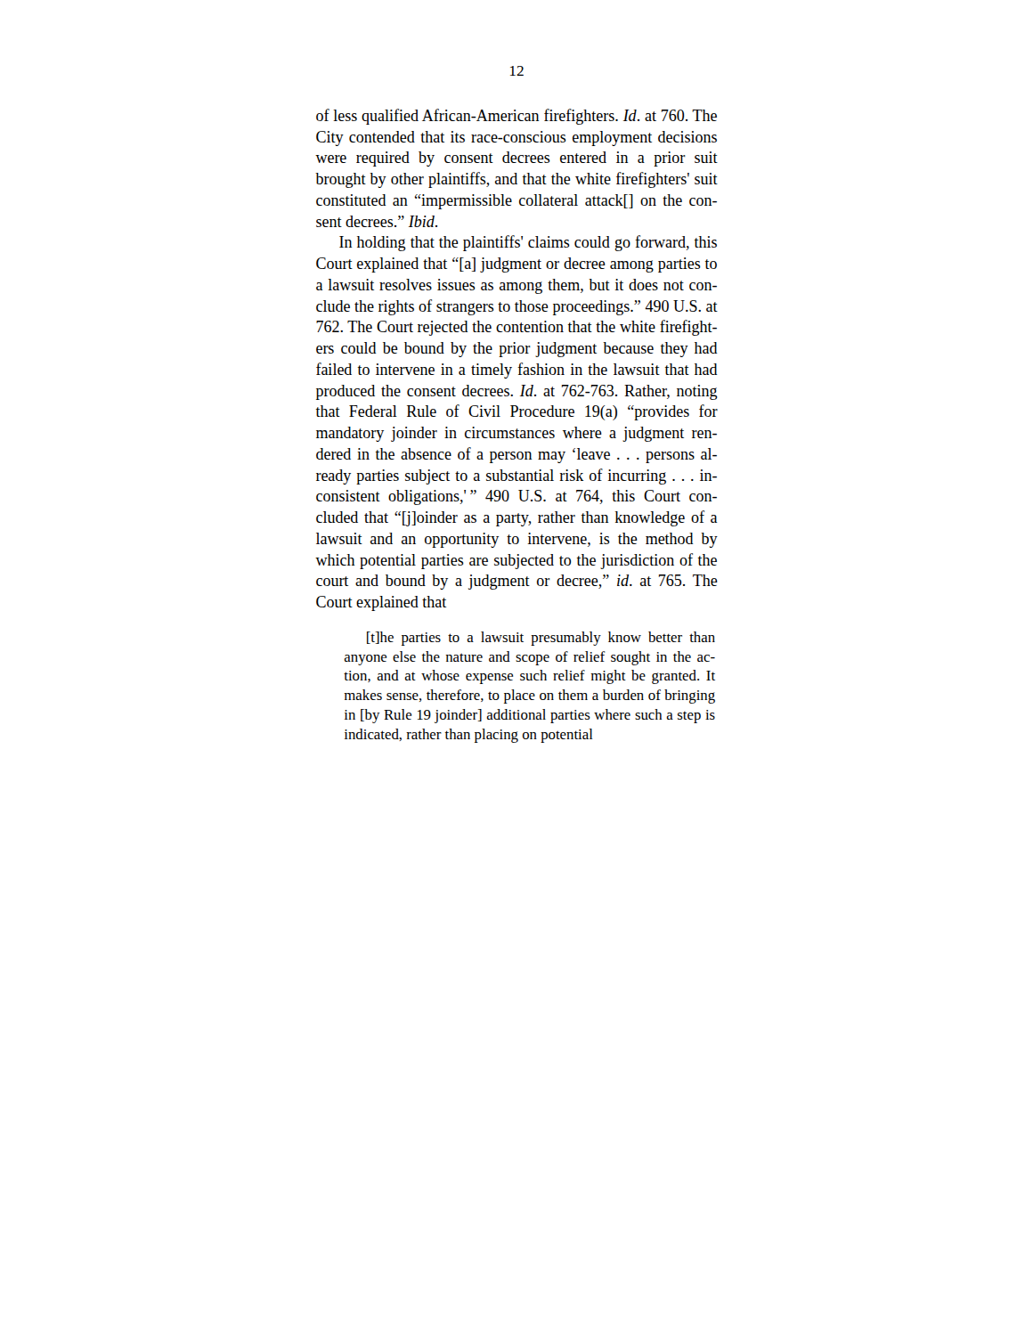12
of less qualified African-American firefighters. Id. at 760. The City contended that its race-conscious employment decisions were required by consent decrees entered in a prior suit brought by other plaintiffs, and that the white firefighters' suit constituted an “impermissible collateral attack[] on the consent decrees.” Ibid.
In holding that the plaintiffs' claims could go forward, this Court explained that “[a] judgment or decree among parties to a lawsuit resolves issues as among them, but it does not conclude the rights of strangers to those proceedings.” 490 U.S. at 762. The Court rejected the contention that the white firefighters could be bound by the prior judgment because they had failed to intervene in a timely fashion in the lawsuit that had produced the consent decrees. Id. at 762-763. Rather, noting that Federal Rule of Civil Procedure 19(a) “provides for mandatory joinder in circumstances where a judgment rendered in the absence of a person may ‘leave . . . persons already parties subject to a substantial risk of incurring . . . inconsistent obligations,' ” 490 U.S. at 764, this Court concluded that “[j]oinder as a party, rather than knowledge of a lawsuit and an opportunity to intervene, is the method by which potential parties are subjected to the jurisdiction of the court and bound by a judgment or decree,” id. at 765. The Court explained that
[t]he parties to a lawsuit presumably know better than anyone else the nature and scope of relief sought in the action, and at whose expense such relief might be granted. It makes sense, therefore, to place on them a burden of bringing in [by Rule 19 joinder] additional parties where such a step is indicated, rather than placing on potential